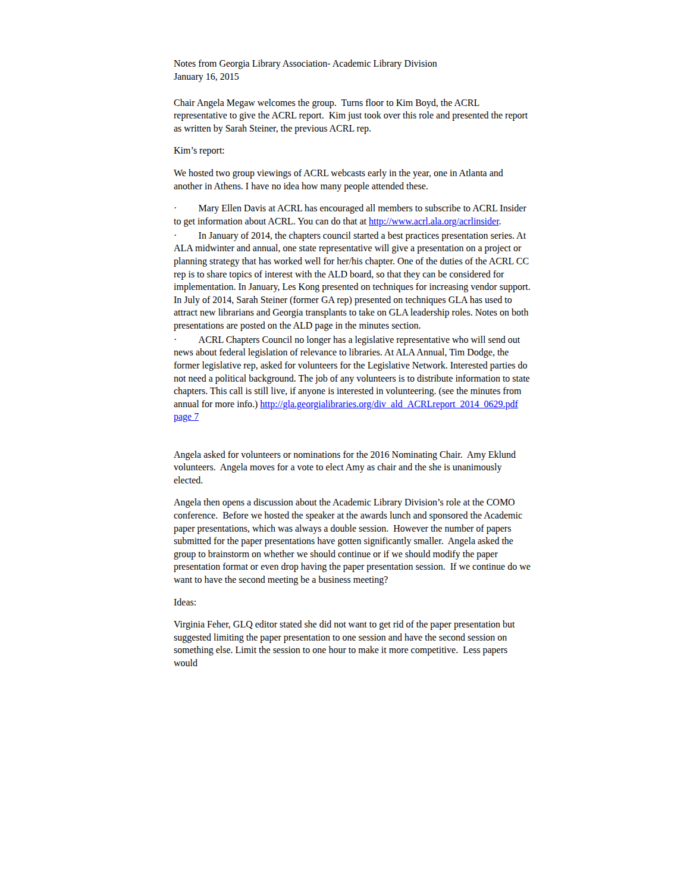Notes from Georgia Library Association- Academic Library Division
January 16, 2015
Chair Angela Megaw welcomes the group. Turns floor to Kim Boyd, the ACRL representative to give the ACRL report. Kim just took over this role and presented the report as written by Sarah Steiner, the previous ACRL rep.
Kim’s report:
We hosted two group viewings of ACRL webcasts early in the year, one in Atlanta and another in Athens. I have no idea how many people attended these.
·Mary Ellen Davis at ACRL has encouraged all members to subscribe to ACRL Insider to get information about ACRL. You can do that at http://www.acrl.ala.org/acrlinsider.
·In January of 2014, the chapters council started a best practices presentation series. At ALA midwinter and annual, one state representative will give a presentation on a project or planning strategy that has worked well for her/his chapter. One of the duties of the ACRL CC rep is to share topics of interest with the ALD board, so that they can be considered for implementation. In January, Les Kong presented on techniques for increasing vendor support. In July of 2014, Sarah Steiner (former GA rep) presented on techniques GLA has used to attract new librarians and Georgia transplants to take on GLA leadership roles. Notes on both presentations are posted on the ALD page in the minutes section.
·ACRL Chapters Council no longer has a legislative representative who will send out news about federal legislation of relevance to libraries. At ALA Annual, Tim Dodge, the former legislative rep, asked for volunteers for the Legislative Network. Interested parties do not need a political background. The job of any volunteers is to distribute information to state chapters. This call is still live, if anyone is interested in volunteering. (see the minutes from annual for more info.) http://gla.georgialibraries.org/div_ald_ACRLreport_2014_0629.pdf page 7
Angela asked for volunteers or nominations for the 2016 Nominating Chair. Amy Eklund volunteers. Angela moves for a vote to elect Amy as chair and the she is unanimously elected.
Angela then opens a discussion about the Academic Library Division’s role at the COMO conference. Before we hosted the speaker at the awards lunch and sponsored the Academic paper presentations, which was always a double session. However the number of papers submitted for the paper presentations have gotten significantly smaller. Angela asked the group to brainstorm on whether we should continue or if we should modify the paper presentation format or even drop having the paper presentation session. If we continue do we want to have the second meeting be a business meeting?
Ideas:
Virginia Feher, GLQ editor stated she did not want to get rid of the paper presentation but suggested limiting the paper presentation to one session and have the second session on something else. Limit the session to one hour to make it more competitive. Less papers would